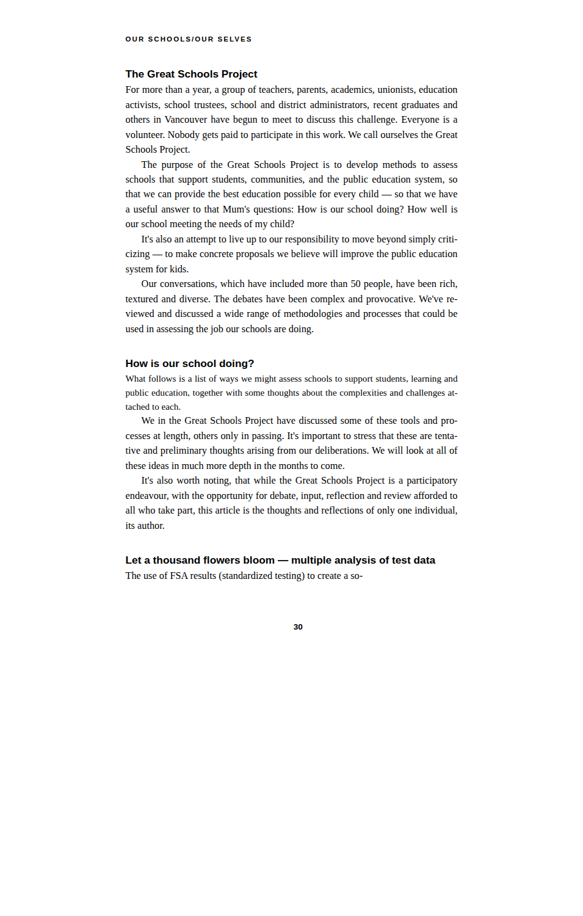Our Schools/Our Selves
The Great Schools Project
For more than a year, a group of teachers, parents, academics, unionists, education activists, school trustees, school and district administrators, recent graduates and others in Vancouver have begun to meet to discuss this challenge. Everyone is a volunteer. Nobody gets paid to participate in this work. We call ourselves the Great Schools Project.
The purpose of the Great Schools Project is to develop methods to assess schools that support students, communities, and the public education system, so that we can provide the best education possible for every child — so that we have a useful answer to that Mum's questions: How is our school doing? How well is our school meeting the needs of my child?
It's also an attempt to live up to our responsibility to move beyond simply criticizing — to make concrete proposals we believe will improve the public education system for kids.
Our conversations, which have included more than 50 people, have been rich, textured and diverse. The debates have been complex and provocative. We've reviewed and discussed a wide range of methodologies and processes that could be used in assessing the job our schools are doing.
How is our school doing?
What follows is a list of ways we might assess schools to support students, learning and public education, together with some thoughts about the complexities and challenges attached to each.
We in the Great Schools Project have discussed some of these tools and processes at length, others only in passing. It's important to stress that these are tentative and preliminary thoughts arising from our deliberations. We will look at all of these ideas in much more depth in the months to come.
It's also worth noting, that while the Great Schools Project is a participatory endeavour, with the opportunity for debate, input, reflection and review afforded to all who take part, this article is the thoughts and reflections of only one individual, its author.
Let a thousand flowers bloom — multiple analysis of test data
The use of FSA results (standardized testing) to create a so-
30